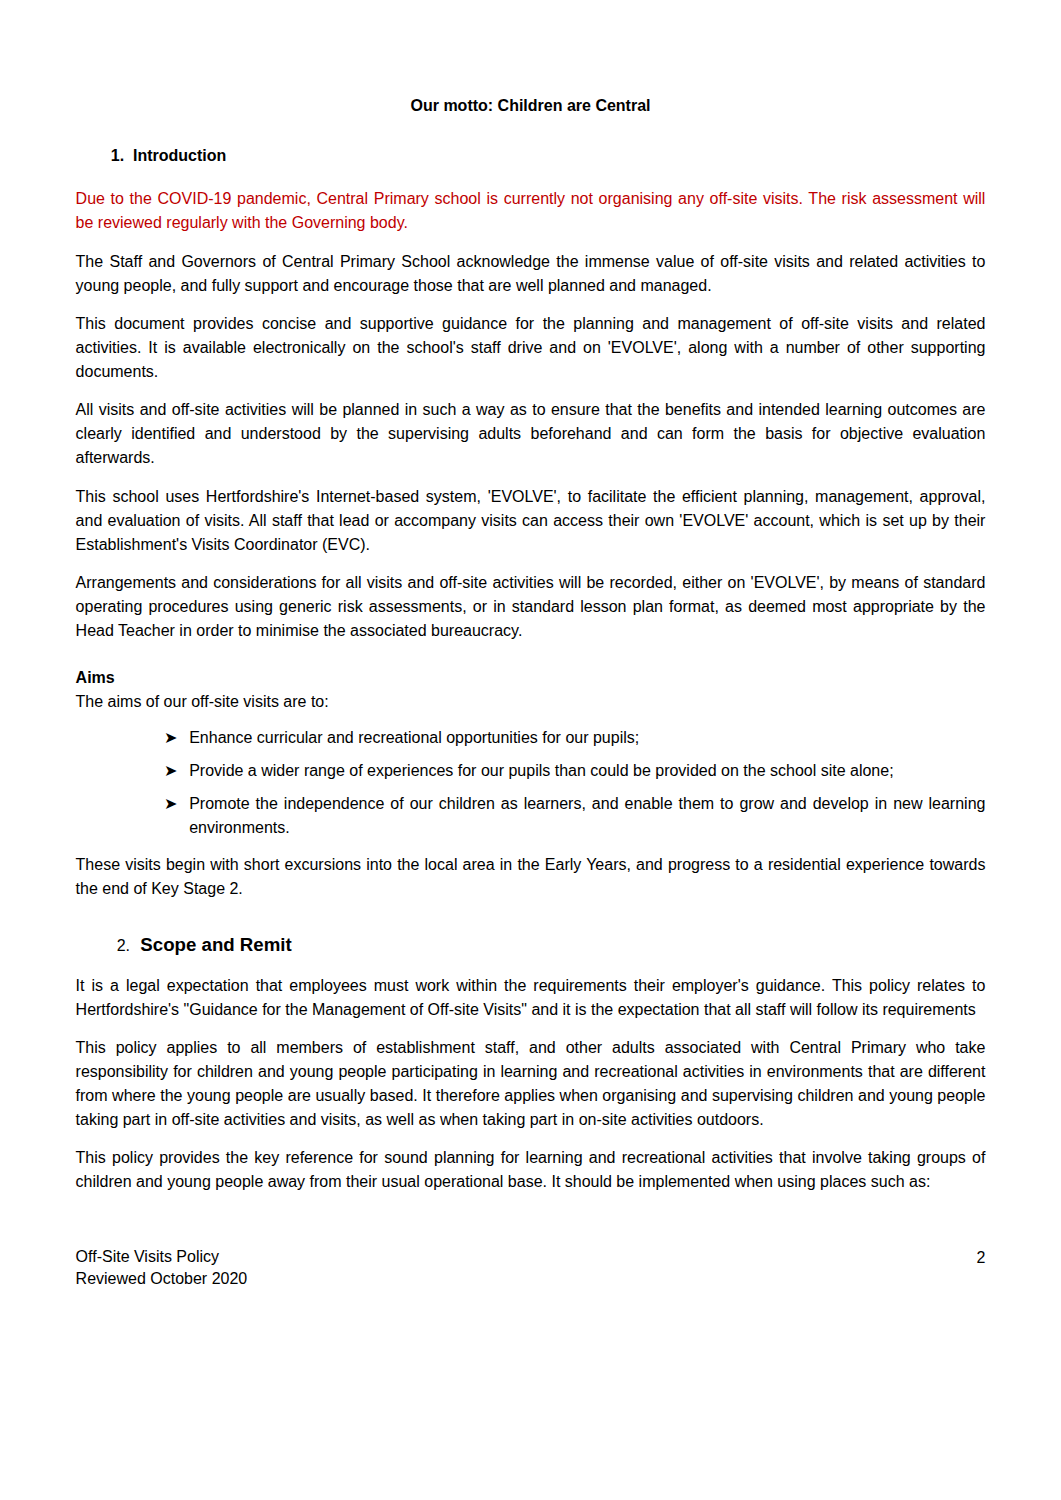Our motto: Children are Central
1. Introduction
Due to the COVID-19 pandemic, Central Primary school is currently not organising any off-site visits. The risk assessment will be reviewed regularly with the Governing body.
The Staff and Governors of Central Primary School acknowledge the immense value of off-site visits and related activities to young people, and fully support and encourage those that are well planned and managed.
This document provides concise and supportive guidance for the planning and management of off-site visits and related activities. It is available electronically on the school's staff drive and on 'EVOLVE', along with a number of other supporting documents.
All visits and off-site activities will be planned in such a way as to ensure that the benefits and intended learning outcomes are clearly identified and understood by the supervising adults beforehand and can form the basis for objective evaluation afterwards.
This school uses Hertfordshire's Internet-based system, 'EVOLVE', to facilitate the efficient planning, management, approval, and evaluation of visits. All staff that lead or accompany visits can access their own 'EVOLVE' account, which is set up by their Establishment's Visits Coordinator (EVC).
Arrangements and considerations for all visits and off-site activities will be recorded, either on 'EVOLVE', by means of standard operating procedures using generic risk assessments, or in standard lesson plan format, as deemed most appropriate by the Head Teacher in order to minimise the associated bureaucracy.
Aims
The aims of our off-site visits are to:
Enhance curricular and recreational opportunities for our pupils;
Provide a wider range of experiences for our pupils than could be provided on the school site alone;
Promote the independence of our children as learners, and enable them to grow and develop in new learning environments.
These visits begin with short excursions into the local area in the Early Years, and progress to a residential experience towards the end of Key Stage 2.
2. Scope and Remit
It is a legal expectation that employees must work within the requirements their employer's guidance. This policy relates to Hertfordshire's "Guidance for the Management of Off-site Visits" and it is the expectation that all staff will follow its requirements
This policy applies to all members of establishment staff, and other adults associated with Central Primary who take responsibility for children and young people participating in learning and recreational activities in environments that are different from where the young people are usually based. It therefore applies when organising and supervising children and young people taking part in off-site activities and visits, as well as when taking part in on-site activities outdoors.
This policy provides the key reference for sound planning for learning and recreational activities that involve taking groups of children and young people away from their usual operational base. It should be implemented when using places such as:
Off-Site Visits Policy
Reviewed October 2020
2